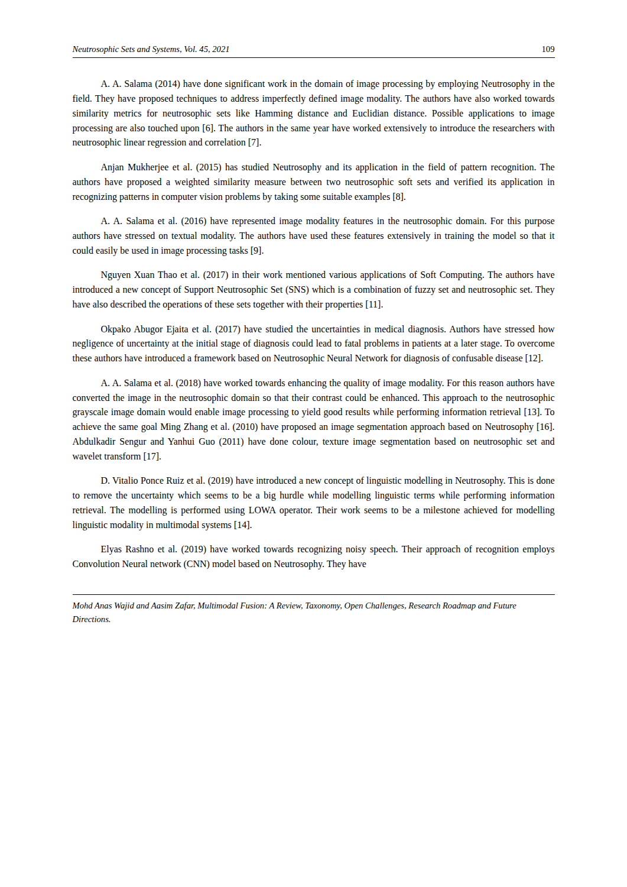Neutrosophic Sets and Systems, Vol. 45, 2021 109
A. A. Salama (2014) have done significant work in the domain of image processing by employing Neutrosophy in the field. They have proposed techniques to address imperfectly defined image modality. The authors have also worked towards similarity metrics for neutrosophic sets like Hamming distance and Euclidian distance. Possible applications to image processing are also touched upon [6]. The authors in the same year have worked extensively to introduce the researchers with neutrosophic linear regression and correlation [7].
Anjan Mukherjee et al. (2015) has studied Neutrosophy and its application in the field of pattern recognition. The authors have proposed a weighted similarity measure between two neutrosophic soft sets and verified its application in recognizing patterns in computer vision problems by taking some suitable examples [8].
A. A. Salama et al. (2016) have represented image modality features in the neutrosophic domain. For this purpose authors have stressed on textual modality. The authors have used these features extensively in training the model so that it could easily be used in image processing tasks [9].
Nguyen Xuan Thao et al. (2017) in their work mentioned various applications of Soft Computing. The authors have introduced a new concept of Support Neutrosophic Set (SNS) which is a combination of fuzzy set and neutrosophic set. They have also described the operations of these sets together with their properties [11].
Okpako Abugor Ejaita et al. (2017) have studied the uncertainties in medical diagnosis. Authors have stressed how negligence of uncertainty at the initial stage of diagnosis could lead to fatal problems in patients at a later stage. To overcome these authors have introduced a framework based on Neutrosophic Neural Network for diagnosis of confusable disease [12].
A. A. Salama et al. (2018) have worked towards enhancing the quality of image modality. For this reason authors have converted the image in the neutrosophic domain so that their contrast could be enhanced. This approach to the neutrosophic grayscale image domain would enable image processing to yield good results while performing information retrieval [13]. To achieve the same goal Ming Zhang et al. (2010) have proposed an image segmentation approach based on Neutrosophy [16]. Abdulkadir Sengur and Yanhui Guo (2011) have done colour, texture image segmentation based on neutrosophic set and wavelet transform [17].
D. Vitalio Ponce Ruiz et al. (2019) have introduced a new concept of linguistic modelling in Neutrosophy. This is done to remove the uncertainty which seems to be a big hurdle while modelling linguistic terms while performing information retrieval. The modelling is performed using LOWA operator. Their work seems to be a milestone achieved for modelling linguistic modality in multimodal systems [14].
Elyas Rashno et al. (2019) have worked towards recognizing noisy speech. Their approach of recognition employs Convolution Neural network (CNN) model based on Neutrosophy. They have
Mohd Anas Wajid and Aasim Zafar, Multimodal Fusion: A Review, Taxonomy, Open Challenges, Research Roadmap and Future Directions.